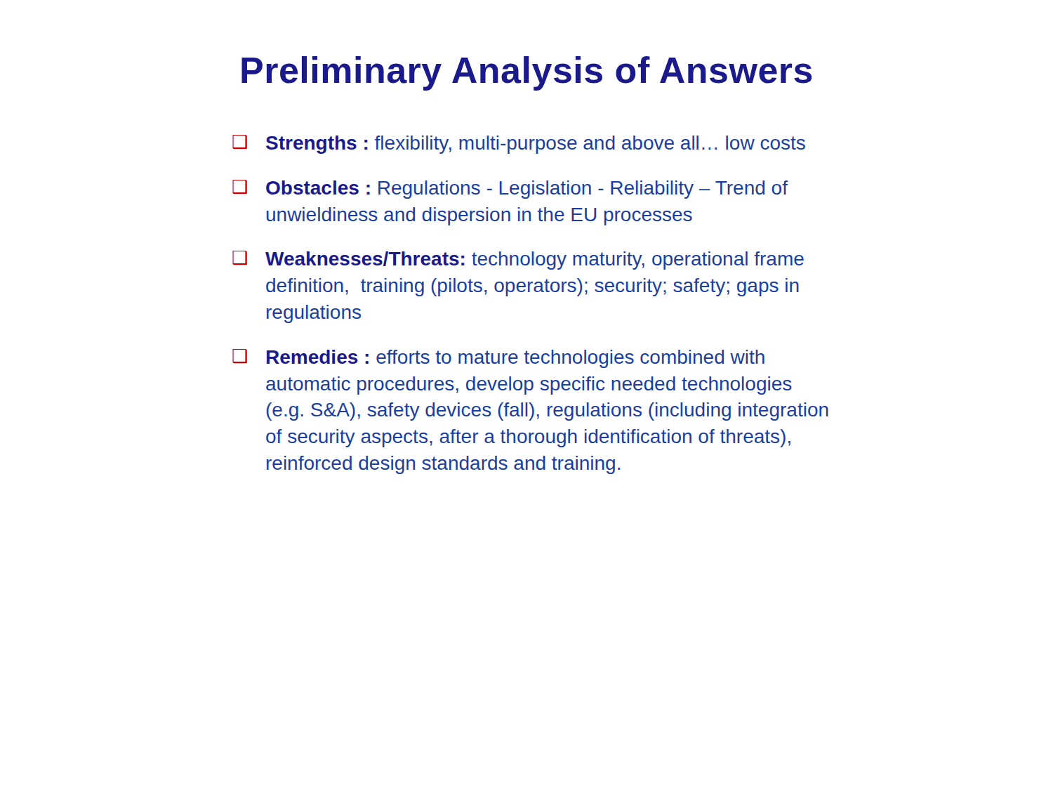Preliminary Analysis of Answers
Strengths : flexibility, multi-purpose and above all… low costs
Obstacles : Regulations - Legislation - Reliability – Trend of unwieldiness and dispersion in the EU processes
Weaknesses/Threats: technology maturity, operational frame definition, training (pilots, operators); security; safety; gaps in regulations
Remedies : efforts to mature technologies combined with automatic procedures, develop specific needed technologies (e.g. S&A), safety devices (fall), regulations (including integration of security aspects, after a thorough identification of threats), reinforced design standards and training.